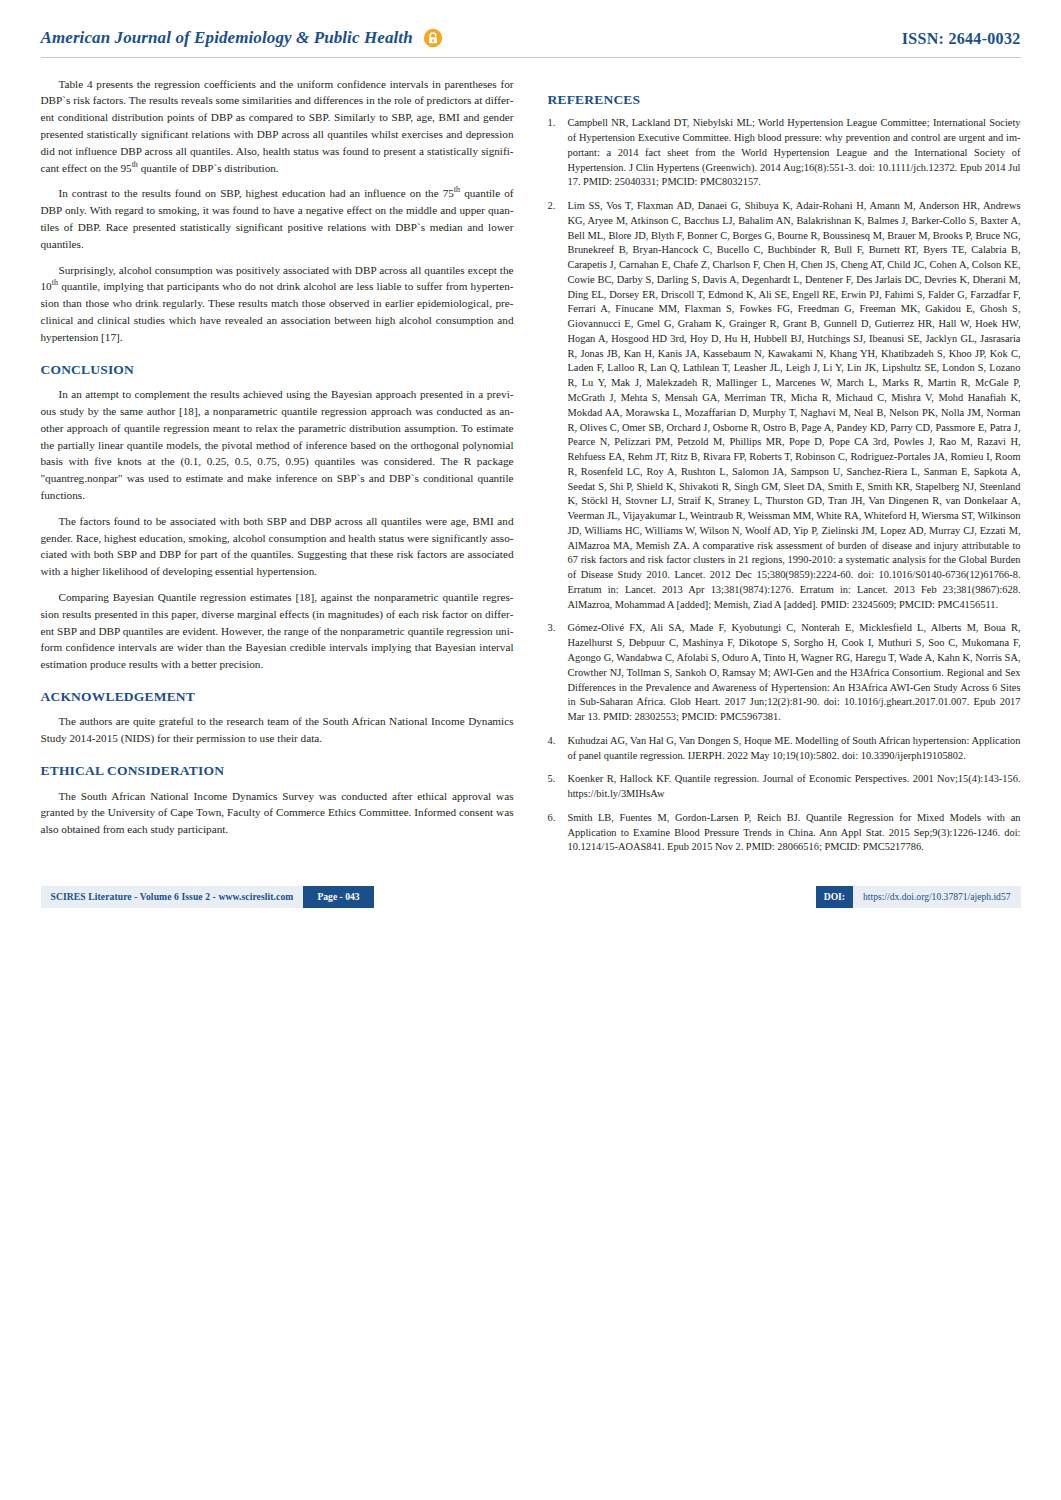American Journal of Epidemiology & Public Health
ISSN: 2644-0032
Table 4 presents the regression coefficients and the uniform confidence intervals in parentheses for DBP`s risk factors. The results reveals some similarities and differences in the role of predictors at different conditional distribution points of DBP as compared to SBP. Similarly to SBP, age, BMI and gender presented statistically significant relations with DBP across all quantiles whilst exercises and depression did not influence DBP across all quantiles. Also, health status was found to present a statistically significant effect on the 95th quantile of DBP`s distribution.
In contrast to the results found on SBP, highest education had an influence on the 75th quantile of DBP only. With regard to smoking, it was found to have a negative effect on the middle and upper quantiles of DBP. Race presented statistically significant positive relations with DBP`s median and lower quantiles.
Surprisingly, alcohol consumption was positively associated with DBP across all quantiles except the 10th quantile, implying that participants who do not drink alcohol are less liable to suffer from hypertension than those who drink regularly. These results match those observed in earlier epidemiological, preclinical and clinical studies which have revealed an association between high alcohol consumption and hypertension [17].
Conclusion
In an attempt to complement the results achieved using the Bayesian approach presented in a previous study by the same author [18], a nonparametric quantile regression approach was conducted as another approach of quantile regression meant to relax the parametric distribution assumption. To estimate the partially linear quantile models, the pivotal method of inference based on the orthogonal polynomial basis with five knots at the (0.1, 0.25, 0.5, 0.75, 0.95) quantiles was considered. The R package "quantreg.nonpar" was used to estimate and make inference on SBP`s and DBP`s conditional quantile functions.
The factors found to be associated with both SBP and DBP across all quantiles were age, BMI and gender. Race, highest education, smoking, alcohol consumption and health status were significantly associated with both SBP and DBP for part of the quantiles. Suggesting that these risk factors are associated with a higher likelihood of developing essential hypertension.
Comparing Bayesian Quantile regression estimates [18], against the nonparametric quantile regression results presented in this paper, diverse marginal effects (in magnitudes) of each risk factor on different SBP and DBP quantiles are evident. However, the range of the nonparametric quantile regression uniform confidence intervals are wider than the Bayesian credible intervals implying that Bayesian interval estimation produce results with a better precision.
Acknowledgement
The authors are quite grateful to the research team of the South African National Income Dynamics Study 2014-2015 (NIDS) for their permission to use their data.
Ethical Consideration
The South African National Income Dynamics Survey was conducted after ethical approval was granted by the University of Cape Town, Faculty of Commerce Ethics Committee. Informed consent was also obtained from each study participant.
References
Campbell NR, Lackland DT, Niebylski ML; World Hypertension League Committee; International Society of Hypertension Executive Committee. High blood pressure: why prevention and control are urgent and important: a 2014 fact sheet from the World Hypertension League and the International Society of Hypertension. J Clin Hypertens (Greenwich). 2014 Aug;16(8):551-3. doi: 10.1111/jch.12372. Epub 2014 Jul 17. PMID: 25040331; PMCID: PMC8032157.
Lim SS, Vos T, Flaxman AD, Danaei G, Shibuya K, Adair-Rohani H, Amann M, Anderson HR, Andrews KG, Aryee M, Atkinson C, Bacchus LJ, Bahalim AN, Balakrishnan K, Balmes J, Barker-Collo S, Baxter A, Bell ML, Blore JD, Blyth F, Bonner C, Borges G, Bourne R, Boussinesq M, Brauer M, Brooks P, Bruce NG, Brunekreef B, Bryan-Hancock C, Bucello C, Buchbinder R, Bull F, Burnett RT, Byers TE, Calabria B, Carapetis J, Carnahan E, Chafe Z, Charlson F, Chen H, Chen JS, Cheng AT, Child JC, Cohen A, Colson KE, Cowie BC, Darby S, Darling S, Davis A, Degenhardt L, Dentener F, Des Jarlais DC, Devries K, Dherani M, Ding EL, Dorsey ER, Driscoll T, Edmond K, Ali SE, Engell RE, Erwin PJ, Fahimi S, Falder G, Farzadfar F, Ferrari A, Finucane MM, Flaxman S, Fowkes FG, Freedman G, Freeman MK, Gakidou E, Ghosh S, Giovannucci E, Gmel G, Graham K, Grainger R, Grant B, Gunnell D, Gutierrez HR, Hall W, Hoek HW, Hogan A, Hosgood HD 3rd, Hoy D, Hu H, Hubbell BJ, Hutchings SJ, Ibeanusi SE, Jacklyn GL, Jasrasaria R, Jonas JB, Kan H, Kanis JA, Kassebaum N, Kawakami N, Khang YH, Khatibzadeh S, Khoo JP, Kok C, Laden F, Lalloo R, Lan Q, Lathlean T, Leasher JL, Leigh J, Li Y, Lin JK, Lipshultz SE, London S, Lozano R, Lu Y, Mak J, Malekzadeh R, Mallinger L, Marcenes W, March L, Marks R, Martin R, McGale P, McGrath J, Mehta S, Mensah GA, Merriman TR, Micha R, Michaud C, Mishra V, Mohd Hanafiah K, Mokdad AA, Morawska L, Mozaffarian D, Murphy T, Naghavi M, Neal B, Nelson PK, Nolla JM, Norman R, Olives C, Omer SB, Orchard J, Osborne R, Ostro B, Page A, Pandey KD, Parry CD, Passmore E, Patra J, Pearce N, Pelizzari PM, Petzold M, Phillips MR, Pope D, Pope CA 3rd, Powles J, Rao M, Razavi H, Rehfuess EA, Rehm JT, Ritz B, Rivara FP, Roberts T, Robinson C, Rodriguez-Portales JA, Romieu I, Room R, Rosenfeld LC, Roy A, Rushton L, Salomon JA, Sampson U, Sanchez-Riera L, Sanman E, Sapkota A, Seedat S, Shi P, Shield K, Shivakoti R, Singh GM, Sleet DA, Smith E, Smith KR, Stapelberg NJ, Steenland K, Stöckl H, Stovner LJ, Straif K, Straney L, Thurston GD, Tran JH, Van Dingenen R, van Donkelaar A, Veerman JL, Vijayakumar L, Weintraub R, Weissman MM, White RA, Whiteford H, Wiersma ST, Wilkinson JD, Williams HC, Williams W, Wilson N, Woolf AD, Yip P, Zielinski JM, Lopez AD, Murray CJ, Ezzati M, AlMazroa MA, Memish ZA. A comparative risk assessment of burden of disease and injury attributable to 67 risk factors and risk factor clusters in 21 regions, 1990-2010: a systematic analysis for the Global Burden of Disease Study 2010. Lancet. 2012 Dec 15;380(9859):2224-60. doi: 10.1016/S0140-6736(12)61766-8. Erratum in: Lancet. 2013 Apr 13;381(9874):1276. Erratum in: Lancet. 2013 Feb 23;381(9867):628. AlMazroa, Mohammad A [added]; Memish, Ziad A [added]. PMID: 23245609; PMCID: PMC4156511.
Gómez-Olivé FX, Ali SA, Made F, Kyobutungi C, Nonterah E, Micklesfield L, Alberts M, Boua R, Hazelhurst S, Debpuur C, Mashinya F, Dikotope S, Sorgho H, Cook I, Muthuri S, Soo C, Mukomana F, Agongo G, Wandabwa C, Afolabi S, Oduro A, Tinto H, Wagner RG, Haregu T, Wade A, Kahn K, Norris SA, Crowther NJ, Tollman S, Sankoh O, Ramsay M; AWI-Gen and the H3Africa Consortium. Regional and Sex Differences in the Prevalence and Awareness of Hypertension: An H3Africa AWI-Gen Study Across 6 Sites in Sub-Saharan Africa. Glob Heart. 2017 Jun;12(2):81-90. doi: 10.1016/j.gheart.2017.01.007. Epub 2017 Mar 13. PMID: 28302553; PMCID: PMC5967381.
Kuhudzai AG, Van Hal G, Van Dongen S, Hoque ME. Modelling of South African hypertension: Application of panel quantile regression. IJERPH. 2022 May 10;19(10):5802. doi: 10.3390/ijerph19105802.
Koenker R, Hallock KF. Quantile regression. Journal of Economic Perspectives. 2001 Nov;15(4):143-156. https://bit.ly/3MIHsAw
Smith LB, Fuentes M, Gordon-Larsen P, Reich BJ. Quantile Regression for Mixed Models with an Application to Examine Blood Pressure Trends in China. Ann Appl Stat. 2015 Sep;9(3):1226-1246. doi: 10.1214/15-AOAS841. Epub 2015 Nov 2. PMID: 28066516; PMCID: PMC5217786.
SCIRES Literature - Volume 6 Issue 2 - www.scireslit.com
Page - 043
DOI:
https://dx.doi.org/10.37871/ajeph.id57